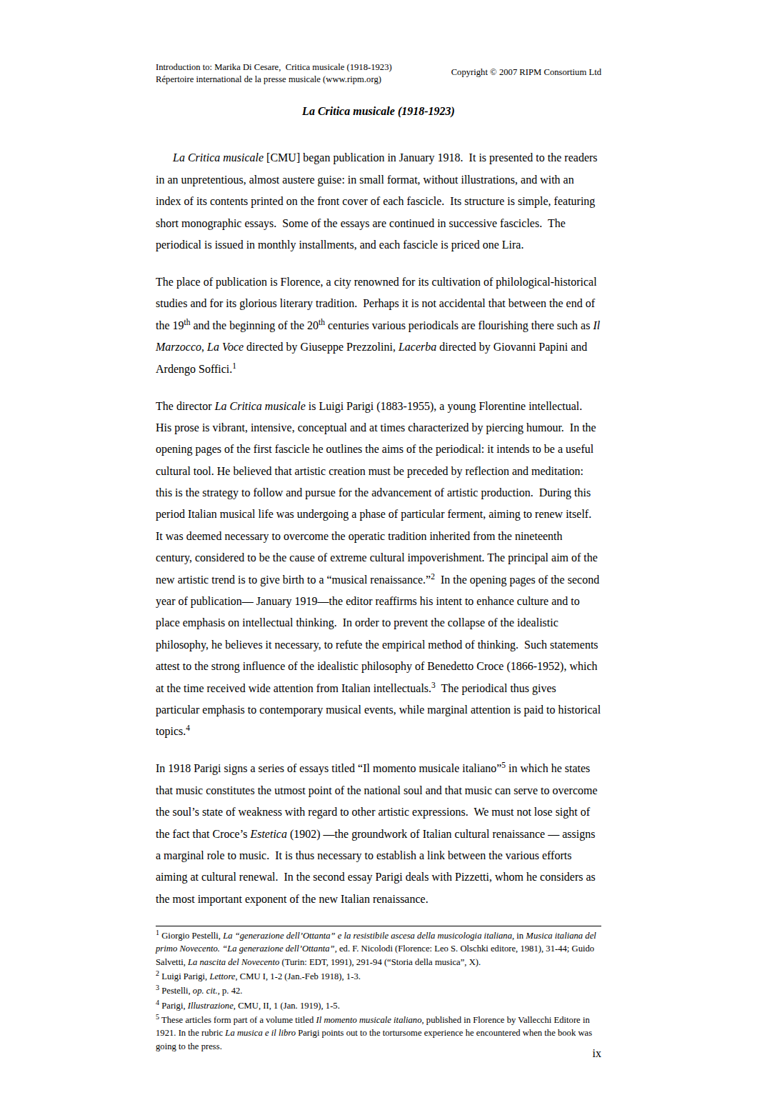Introduction to: Marika Di Cesare, Critica musicale (1918-1923)
Répertoire international de la presse musicale (www.ripm.org)
Copyright © 2007 RIPM Consortium Ltd
La Critica musicale (1918-1923)
La Critica musicale [CMU] began publication in January 1918. It is presented to the readers in an unpretentious, almost austere guise: in small format, without illustrations, and with an index of its contents printed on the front cover of each fascicle. Its structure is simple, featuring short monographic essays. Some of the essays are continued in successive fascicles. The periodical is issued in monthly installments, and each fascicle is priced one Lira.
The place of publication is Florence, a city renowned for its cultivation of philological-historical studies and for its glorious literary tradition. Perhaps it is not accidental that between the end of the 19th and the beginning of the 20th centuries various periodicals are flourishing there such as Il Marzocco, La Voce directed by Giuseppe Prezzolini, Lacerba directed by Giovanni Papini and Ardengo Soffici.1
The director La Critica musicale is Luigi Parigi (1883-1955), a young Florentine intellectual. His prose is vibrant, intensive, conceptual and at times characterized by piercing humour. In the opening pages of the first fascicle he outlines the aims of the periodical: it intends to be a useful cultural tool. He believed that artistic creation must be preceded by reflection and meditation: this is the strategy to follow and pursue for the advancement of artistic production. During this period Italian musical life was undergoing a phase of particular ferment, aiming to renew itself. It was deemed necessary to overcome the operatic tradition inherited from the nineteenth century, considered to be the cause of extreme cultural impoverishment. The principal aim of the new artistic trend is to give birth to a “musical renaissance.”2 In the opening pages of the second year of publication— January 1919—the editor reaffirms his intent to enhance culture and to place emphasis on intellectual thinking. In order to prevent the collapse of the idealistic philosophy, he believes it necessary, to refute the empirical method of thinking. Such statements attest to the strong influence of the idealistic philosophy of Benedetto Croce (1866-1952), which at the time received wide attention from Italian intellectuals.3 The periodical thus gives particular emphasis to contemporary musical events, while marginal attention is paid to historical topics.4
In 1918 Parigi signs a series of essays titled “Il momento musicale italiano”5 in which he states that music constitutes the utmost point of the national soul and that music can serve to overcome the soul’s state of weakness with regard to other artistic expressions. We must not lose sight of the fact that Croce’s Estetica (1902) —the groundwork of Italian cultural renaissance — assigns a marginal role to music. It is thus necessary to establish a link between the various efforts aiming at cultural renewal. In the second essay Parigi deals with Pizzetti, whom he considers as the most important exponent of the new Italian renaissance.
1 Giorgio Pestelli, La “generazione dell’Ottanta” e la resistibile ascesa della musicologia italiana, in Musica italiana del primo Novecento. “La generazione dell’Ottanta”, ed. F. Nicolodi (Florence: Leo S. Olschki editore, 1981), 31-44; Guido Salvetti, La nascita del Novecento (Turin: EDT, 1991), 291-94 (“Storia della musica”, X).
2 Luigi Parigi, Lettore, CMU I, 1-2 (Jan.-Feb 1918), 1-3.
3 Pestelli, op. cit., p. 42.
4 Parigi, Illustrazione, CMU, II, 1 (Jan. 1919), 1-5.
5 These articles form part of a volume titled Il momento musicale italiano, published in Florence by Vallecchi Editore in 1921. In the rubric La musica e il libro Parigi points out to the tortursome experience he encountered when the book was going to the press.
ix